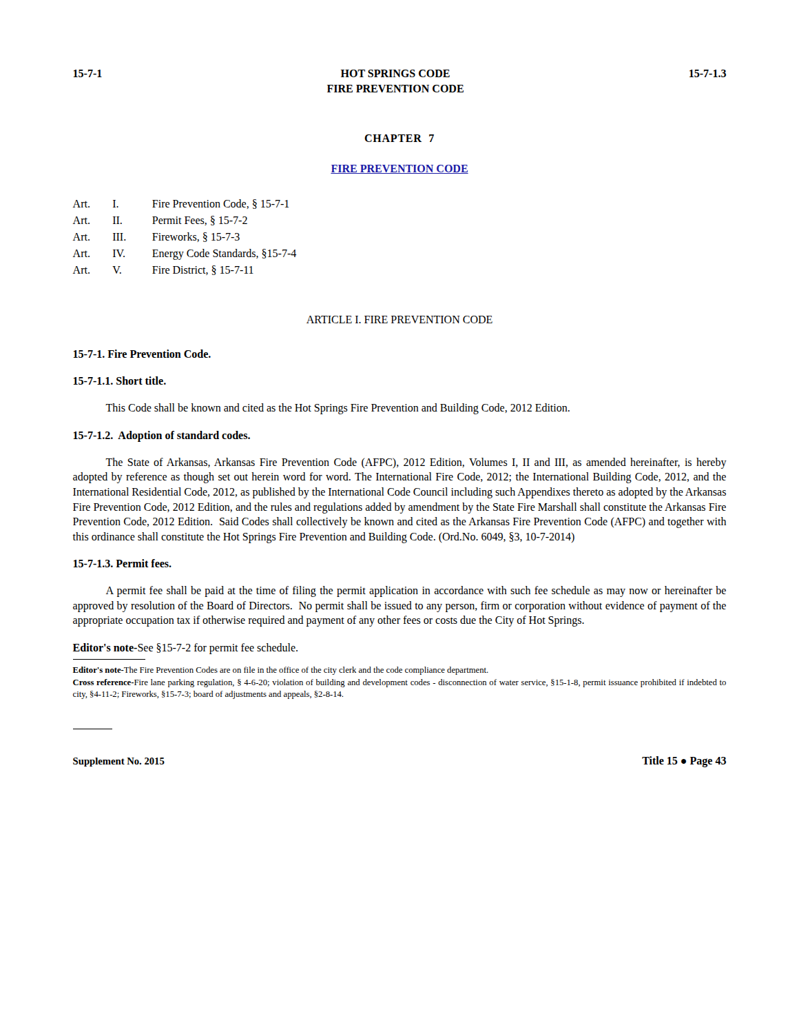15-7-1
HOT SPRINGS CODE
FIRE PREVENTION CODE
15-7-1.3
CHAPTER 7
FIRE PREVENTION CODE
| Art. | I. | Fire Prevention Code, § 15-7-1 |
| Art. | II. | Permit Fees, § 15-7-2 |
| Art. | III. | Fireworks, § 15-7-3 |
| Art. | IV. | Energy Code Standards, §15-7-4 |
| Art. | V. | Fire District, § 15-7-11 |
ARTICLE I. FIRE PREVENTION CODE
15-7-1. Fire Prevention Code.
15-7-1.1. Short title.
This Code shall be known and cited as the Hot Springs Fire Prevention and Building Code, 2012 Edition.
15-7-1.2. Adoption of standard codes.
The State of Arkansas, Arkansas Fire Prevention Code (AFPC), 2012 Edition, Volumes I, II and III, as amended hereinafter, is hereby adopted by reference as though set out herein word for word. The International Fire Code, 2012; the International Building Code, 2012, and the International Residential Code, 2012, as published by the International Code Council including such Appendixes thereto as adopted by the Arkansas Fire Prevention Code, 2012 Edition, and the rules and regulations added by amendment by the State Fire Marshall shall constitute the Arkansas Fire Prevention Code, 2012 Edition. Said Codes shall collectively be known and cited as the Arkansas Fire Prevention Code (AFPC) and together with this ordinance shall constitute the Hot Springs Fire Prevention and Building Code. (Ord.No. 6049, §3, 10-7-2014)
15-7-1.3. Permit fees.
A permit fee shall be paid at the time of filing the permit application in accordance with such fee schedule as may now or hereinafter be approved by resolution of the Board of Directors. No permit shall be issued to any person, firm or corporation without evidence of payment of the appropriate occupation tax if otherwise required and payment of any other fees or costs due the City of Hot Springs.
Editor's note-See §15-7-2 for permit fee schedule.
Editor's note-The Fire Prevention Codes are on file in the office of the city clerk and the code compliance department.
Cross reference-Fire lane parking regulation, § 4-6-20; violation of building and development codes - disconnection of water service, §15-1-8, permit issuance prohibited if indebted to city, §4-11-2; Fireworks, §15-7-3; board of adjustments and appeals, §2-8-14.
Supplement No. 2015
Title 15 ● Page 43